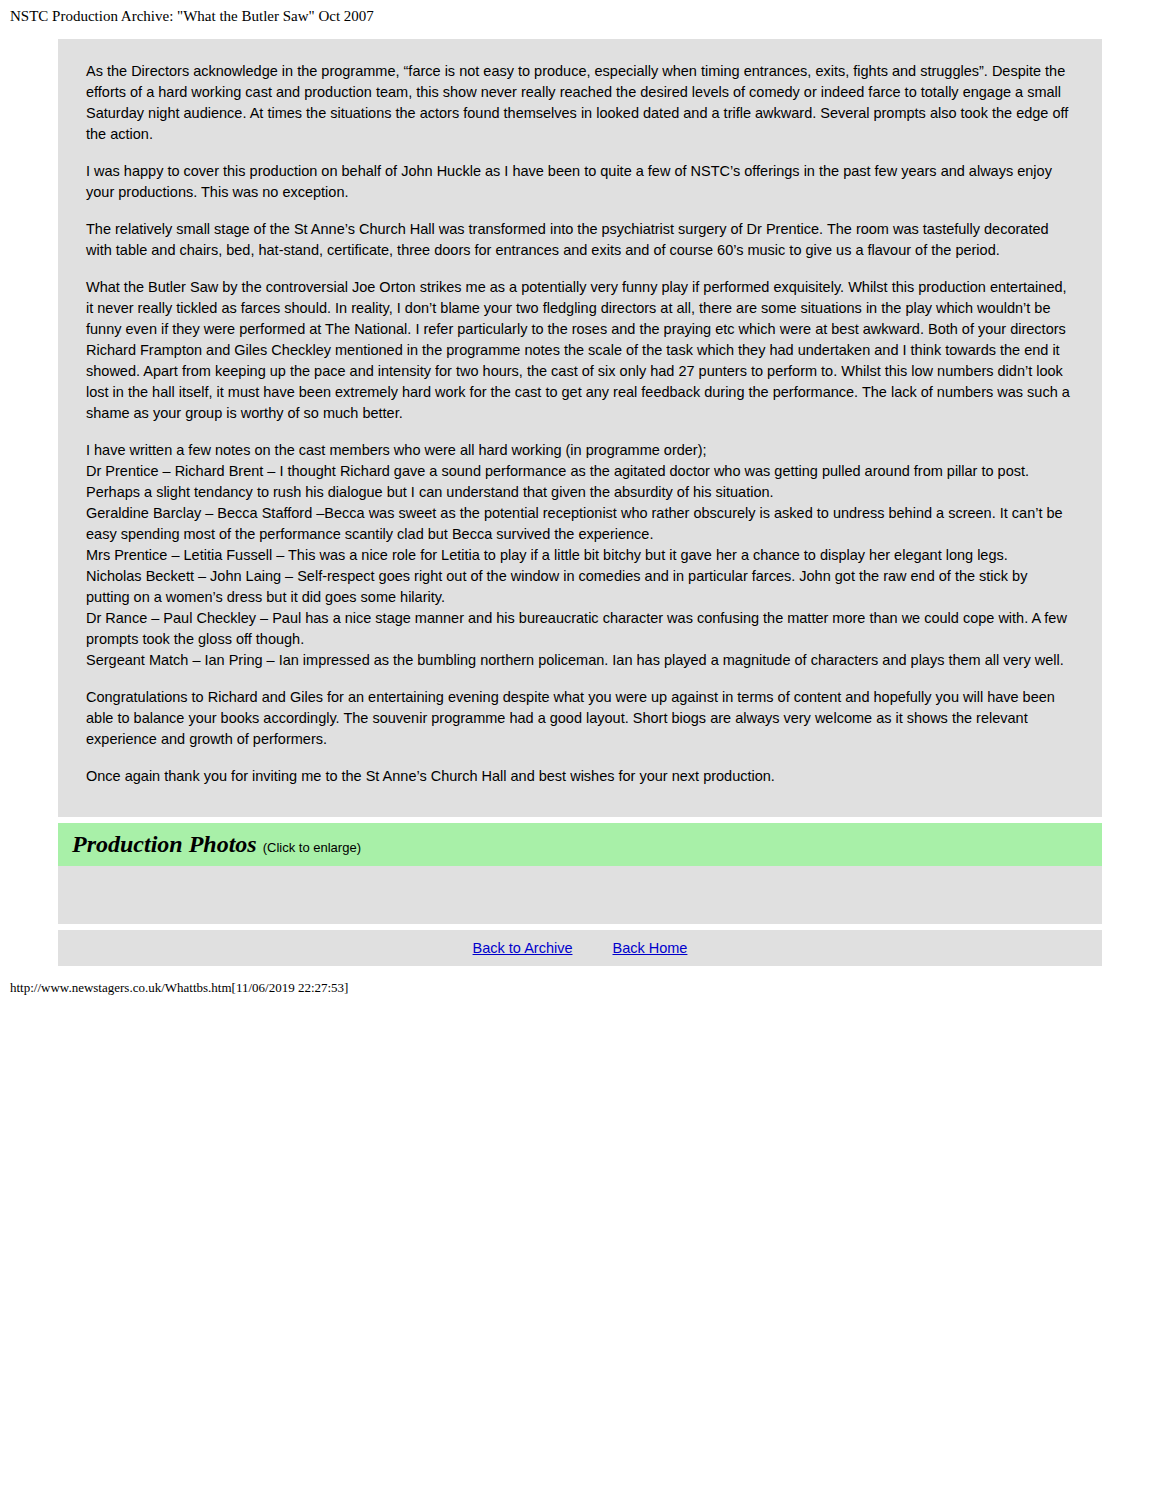NSTC Production Archive: "What the Butler Saw" Oct 2007
As the Directors acknowledge in the programme, “farce is not easy to produce, especially when timing entrances, exits, fights and struggles”. Despite the efforts of a hard working cast and production team, this show never really reached the desired levels of comedy or indeed farce to totally engage a small Saturday night audience. At times the situations the actors found themselves in looked dated and a trifle awkward. Several prompts also took the edge off the action.
I was happy to cover this production on behalf of John Huckle as I have been to quite a few of NSTC’s offerings in the past few years and always enjoy your productions. This was no exception.
The relatively small stage of the St Anne’s Church Hall was transformed into the psychiatrist surgery of Dr Prentice. The room was tastefully decorated with table and chairs, bed, hat-stand, certificate, three doors for entrances and exits and of course 60’s music to give us a flavour of the period.
What the Butler Saw by the controversial Joe Orton strikes me as a potentially very funny play if performed exquisitely. Whilst this production entertained, it never really tickled as farces should. In reality, I don’t blame your two fledgling directors at all, there are some situations in the play which wouldn’t be funny even if they were performed at The National. I refer particularly to the roses and the praying etc which were at best awkward. Both of your directors Richard Frampton and Giles Checkley mentioned in the programme notes the scale of the task which they had undertaken and I think towards the end it showed. Apart from keeping up the pace and intensity for two hours, the cast of six only had 27 punters to perform to. Whilst this low numbers didn’t look lost in the hall itself, it must have been extremely hard work for the cast to get any real feedback during the performance. The lack of numbers was such a shame as your group is worthy of so much better.
I have written a few notes on the cast members who were all hard working (in programme order);
Dr Prentice – Richard Brent – I thought Richard gave a sound performance as the agitated doctor who was getting pulled around from pillar to post. Perhaps a slight tendancy to rush his dialogue but I can understand that given the absurdity of his situation.
Geraldine Barclay – Becca Stafford –Becca was sweet as the potential receptionist who rather obscurely is asked to undress behind a screen. It can’t be easy spending most of the performance scantily clad but Becca survived the experience.
Mrs Prentice – Letitia Fussell – This was a nice role for Letitia to play if a little bit bitchy but it gave her a chance to display her elegant long legs.
Nicholas Beckett – John Laing – Self-respect goes right out of the window in comedies and in particular farces. John got the raw end of the stick by putting on a women’s dress but it did goes some hilarity.
Dr Rance – Paul Checkley – Paul has a nice stage manner and his bureaucratic character was confusing the matter more than we could cope with. A few prompts took the gloss off though.
Sergeant Match – Ian Pring – Ian impressed as the bumbling northern policeman. Ian has played a magnitude of characters and plays them all very well.
Congratulations to Richard and Giles for an entertaining evening despite what you were up against in terms of content and hopefully you will have been able to balance your books accordingly. The souvenir programme had a good layout. Short biogs are always very welcome as it shows the relevant experience and growth of performers.
Once again thank you for inviting me to the St Anne’s Church Hall and best wishes for your next production.
Production Photos
(Click to enlarge)
Back to Archive Back Home
http://www.newstagers.co.uk/Whattbs.htm[11/06/2019 22:27:53]